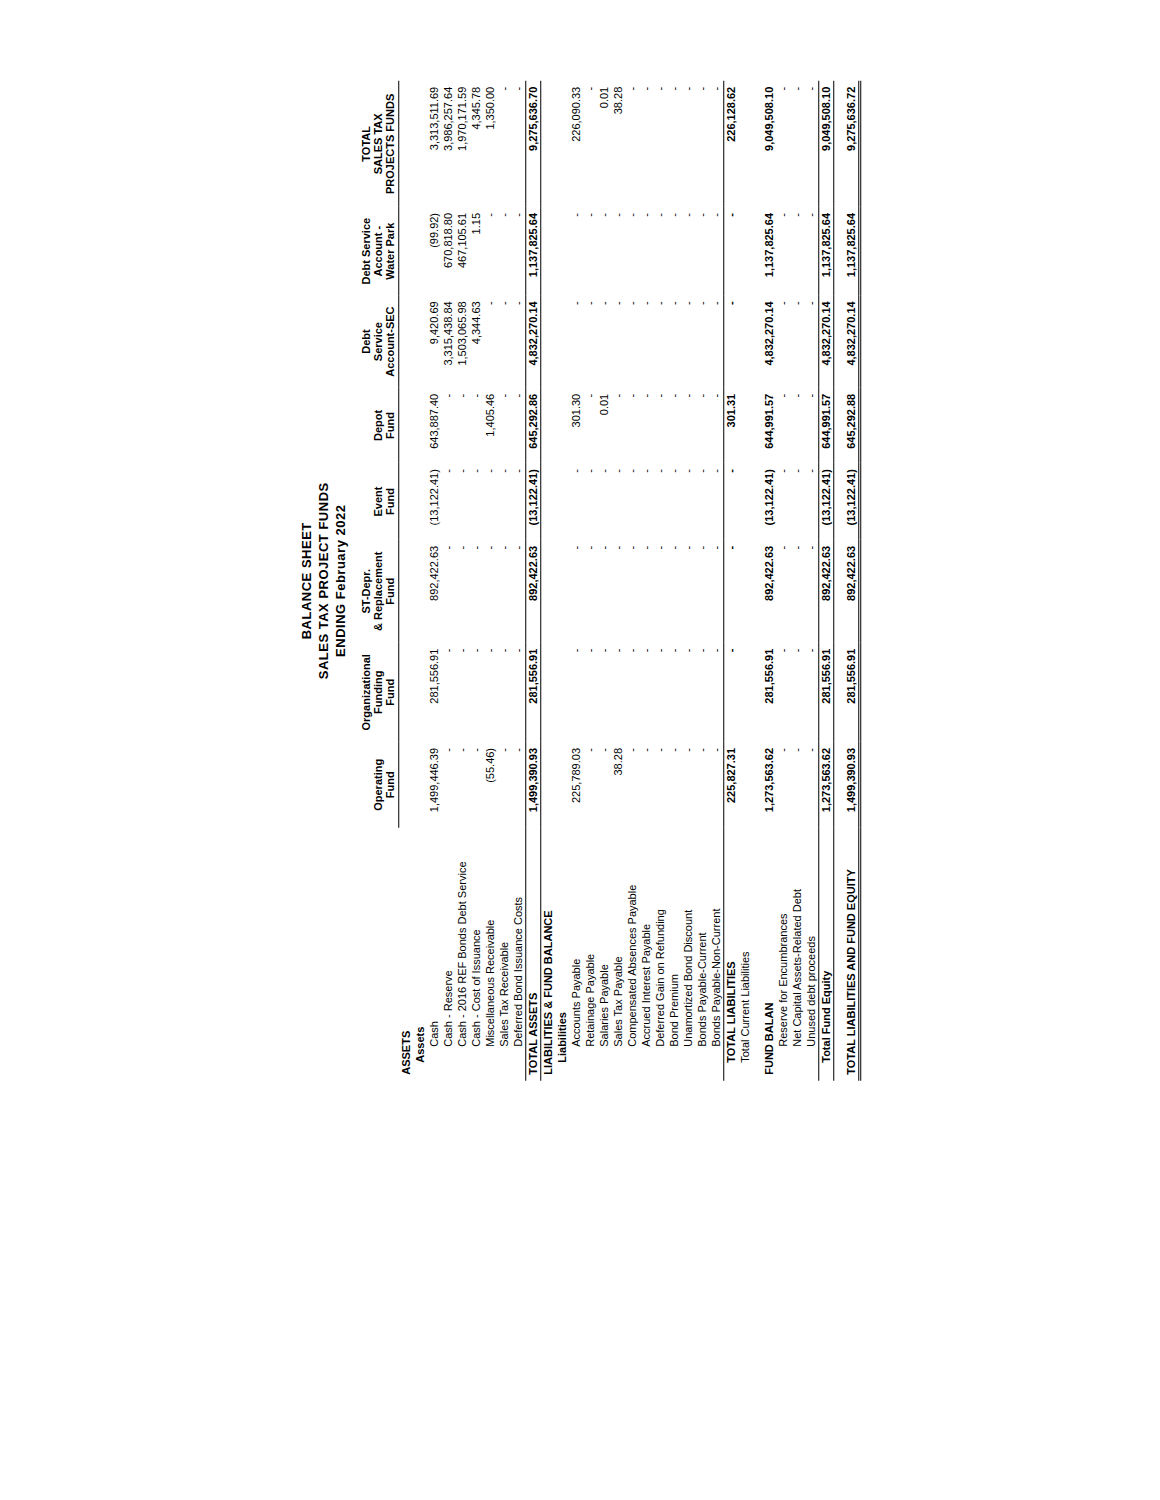BALANCE SHEET
SALES TAX PROJECT FUNDS
ENDING February 2022
| | Operating Fund | Organizational Funding Fund | ST-Depr. & Replacement Fund | Event Fund | Depot Fund | Debt Service Account-SEC | Debt Service Account - Water Park | TOTAL SALES TAX PROJECTS FUNDS |
| --- | --- | --- | --- | --- | --- | --- | --- | --- |
| ASSETS | |
| Assets | |
| Cash | 1,499,446.39 | 281,556.91 | 892,422.63 | (13,122.41) | 643,887.40 | 9,420.69 | (99.92) | 3,313,511.69 |
| Cash - Reserve | - | - | - | - | - | 3,315,438.84 | 670,818.80 | 3,986,257.64 |
| Cash - 2016 REF Bonds Debt Service | - | - | - | - | - | 1,503,065.98 | 467,105.61 | 1,970,171.59 |
| Cash - Cost of Issuance | - | - | - | - | - | 4,344.63 | 1.15 | 4,345.78 |
| Miscellaneous Receivable | (55.46) | - | - | - | 1,405.46 | - | - | 1,350.00 |
| Sales Tax Receivable | - | - | - | - | - | - | - | - |
| Deferred Bond Issuance Costs | - | - | - | - | - | - | - | - |
| TOTAL ASSETS | 1,499,390.93 | 281,556.91 | 892,422.63 | (13,122.41) | 645,292.86 | 4,832,270.14 | 1,137,825.64 | 9,275,636.70 |
| LIABILITIES & FUND BALANCE | |
| Liabilities | |
| Accounts Payable | 225,789.03 | - | - | - | 301.30 | - | - | 226,090.33 |
| Retainage Payable | - | - | - | - | - | - | - | - |
| Salaries Payable | - | - | - | - | 0.01 | - | - | 0.01 |
| Sales Tax Payable | 38.28 | - | - | - | - | - | - | 38.28 |
| Compensated Absences Payable | - | - | - | - | - | - | - | - |
| Accrued Interest Payable | - | - | - | - | - | - | - | - |
| Deferred Gain on Refunding | - | - | - | - | - | - | - | - |
| Bond Premium | - | - | - | - | - | - | - | - |
| Unamortized Bond Discount | - | - | - | - | - | - | - | - |
| Bonds Payable-Current | - | - | - | - | - | - | - | - |
| Bonds Payable-Non-Current | - | - | - | - | - | - | - | - |
| TOTAL LIABILITIES | 225,827.31 | - | - | - | 301.31 | - | - | 226,128.62 |
| Total Current Liabilities | | | | | | | | |
| FUND BALAN | 1,273,563.62 | 281,556.91 | 892,422.63 | (13,122.41) | 644,991.57 | 4,832,270.14 | 1,137,825.64 | 9,049,508.10 |
| Reserve for Encumbrances | - | - | - | - | - | - | - | - |
| Net Capital Assets-Related Debt | - | - | - | - | - | - | - | - |
| Unused debt proceeds | - | - | - | - | - | - | - | - |
| Total Fund Equity | 1,273,563.62 | 281,556.91 | 892,422.63 | (13,122.41) | 644,991.57 | 4,832,270.14 | 1,137,825.64 | 9,049,508.10 |
| TOTAL LIABILITIES AND FUND EQUITY | 1,499,390.93 | 281,556.91 | 892,422.63 | (13,122.41) | 645,292.88 | 4,832,270.14 | 1,137,825.64 | 9,275,636.72 |